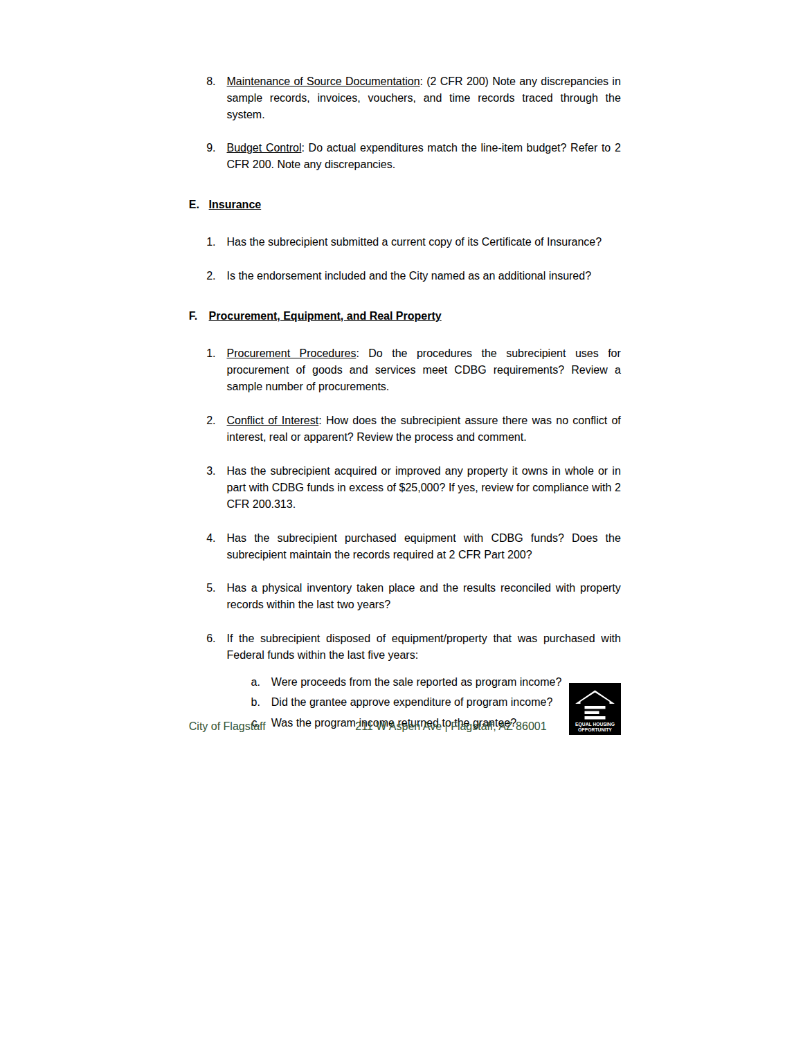Maintenance of Source Documentation: (2 CFR 200) Note any discrepancies in sample records, invoices, vouchers, and time records traced through the system.
Budget Control: Do actual expenditures match the line-item budget? Refer to 2 CFR 200. Note any discrepancies.
E. Insurance
Has the subrecipient submitted a current copy of its Certificate of Insurance?
Is the endorsement included and the City named as an additional insured?
F. Procurement, Equipment, and Real Property
Procurement Procedures: Do the procedures the subrecipient uses for procurement of goods and services meet CDBG requirements? Review a sample number of procurements.
Conflict of Interest: How does the subrecipient assure there was no conflict of interest, real or apparent? Review the process and comment.
Has the subrecipient acquired or improved any property it owns in whole or in part with CDBG funds in excess of $25,000? If yes, review for compliance with 2 CFR 200.313.
Has the subrecipient purchased equipment with CDBG funds? Does the subrecipient maintain the records required at 2 CFR Part 200?
Has a physical inventory taken place and the results reconciled with property records within the last two years?
If the subrecipient disposed of equipment/property that was purchased with Federal funds within the last five years:
Were proceeds from the sale reported as program income?
Did the grantee approve expenditure of program income?
Was the program income returned to the grantee?
City of Flagstaff 211 W Aspen Ave | Flagstaff, AZ 86001
EQUAL HOUSING OPPORTUNITY